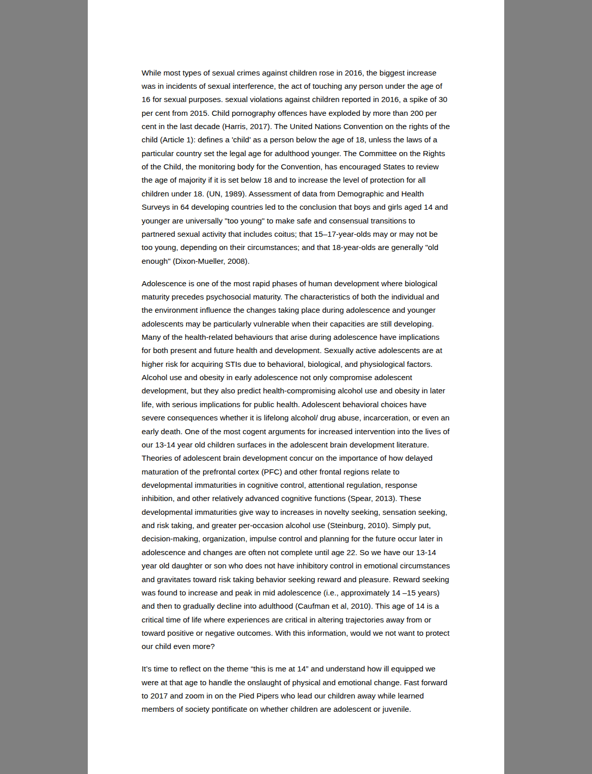While most types of sexual crimes against children rose in 2016, the biggest increase was in incidents of sexual interference, the act of touching any person under the age of 16 for sexual purposes. sexual violations against children reported in 2016, a spike of 30 per cent from 2015. Child pornography offences have exploded by more than 200 per cent in the last decade (Harris, 2017). The United Nations Convention on the rights of the child (Article 1): defines a 'child' as a person below the age of 18, unless the laws of a particular country set the legal age for adulthood younger. The Committee on the Rights of the Child, the monitoring body for the Convention, has encouraged States to review the age of majority if it is set below 18 and to increase the level of protection for all children under 18. (UN, 1989). Assessment of data from Demographic and Health Surveys in 64 developing countries led to the conclusion that boys and girls aged 14 and younger are universally "too young" to make safe and consensual transitions to partnered sexual activity that includes coitus; that 15–17-year-olds may or may not be too young, depending on their circumstances; and that 18-year-olds are generally "old enough" (Dixon-Mueller, 2008).
Adolescence is one of the most rapid phases of human development where biological maturity precedes psychosocial maturity. The characteristics of both the individual and the environment influence the changes taking place during adolescence and younger adolescents may be particularly vulnerable when their capacities are still developing. Many of the health-related behaviours that arise during adolescence have implications for both present and future health and development. Sexually active adolescents are at higher risk for acquiring STIs due to behavioral, biological, and physiological factors. Alcohol use and obesity in early adolescence not only compromise adolescent development, but they also predict health-compromising alcohol use and obesity in later life, with serious implications for public health. Adolescent behavioral choices have severe consequences whether it is lifelong alcohol/ drug abuse, incarceration, or even an early death. One of the most cogent arguments for increased intervention into the lives of our 13-14 year old children surfaces in the adolescent brain development literature. Theories of adolescent brain development concur on the importance of how delayed maturation of the prefrontal cortex (PFC) and other frontal regions relate to developmental immaturities in cognitive control, attentional regulation, response inhibition, and other relatively advanced cognitive functions (Spear, 2013). These developmental immaturities give way to increases in novelty seeking, sensation seeking, and risk taking, and greater per-occasion alcohol use (Steinburg, 2010). Simply put, decision-making, organization, impulse control and planning for the future occur later in adolescence and changes are often not complete until age 22. So we have our 13-14 year old daughter or son who does not have inhibitory control in emotional circumstances and gravitates toward risk taking behavior seeking reward and pleasure. Reward seeking was found to increase and peak in mid adolescence (i.e., approximately 14 –15 years) and then to gradually decline into adulthood (Caufman et al, 2010). This age of 14 is a critical time of life where experiences are critical in altering trajectories away from or toward positive or negative outcomes. With this information, would we not want to protect our child even more?
It’s time to reflect on the theme “this is me at 14” and understand how ill equipped we were at that age to handle the onslaught of physical and emotional change. Fast forward to 2017 and zoom in on the Pied Pipers who lead our children away while learned members of society pontificate on whether children are adolescent or juvenile.